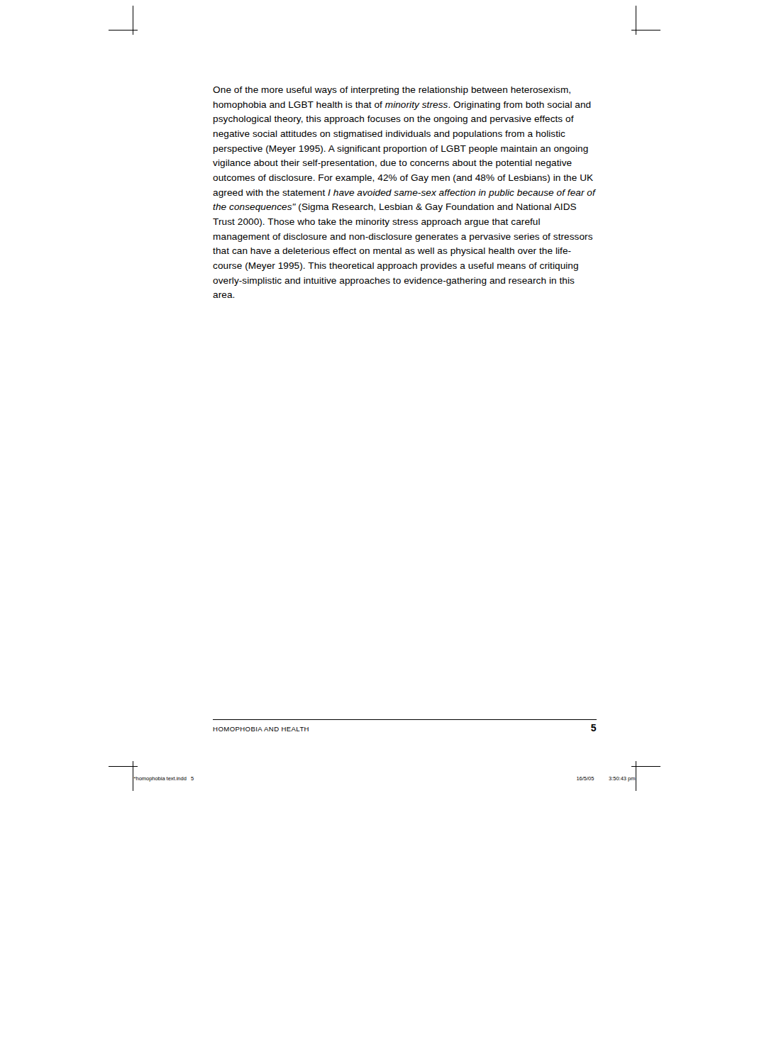One of the more useful ways of interpreting the relationship between heterosexism, homophobia and LGBT health is that of minority stress. Originating from both social and psychological theory, this approach focuses on the ongoing and pervasive effects of negative social attitudes on stigmatised individuals and populations from a holistic perspective (Meyer 1995). A significant proportion of LGBT people maintain an ongoing vigilance about their self-presentation, due to concerns about the potential negative outcomes of disclosure. For example, 42% of Gay men (and 48% of Lesbians) in the UK agreed with the statement I have avoided same-sex affection in public because of fear of the consequences" (Sigma Research, Lesbian & Gay Foundation and National AIDS Trust 2000). Those who take the minority stress approach argue that careful management of disclosure and non-disclosure generates a pervasive series of stressors that can have a deleterious effect on mental as well as physical health over the life-course (Meyer 1995). This theoretical approach provides a useful means of critiquing overly-simplistic and intuitive approaches to evidence-gathering and research in this area.
HOMOPHOBIA AND HEALTH
5
*homophobia text.indd 5
16/5/053:50:43 pm